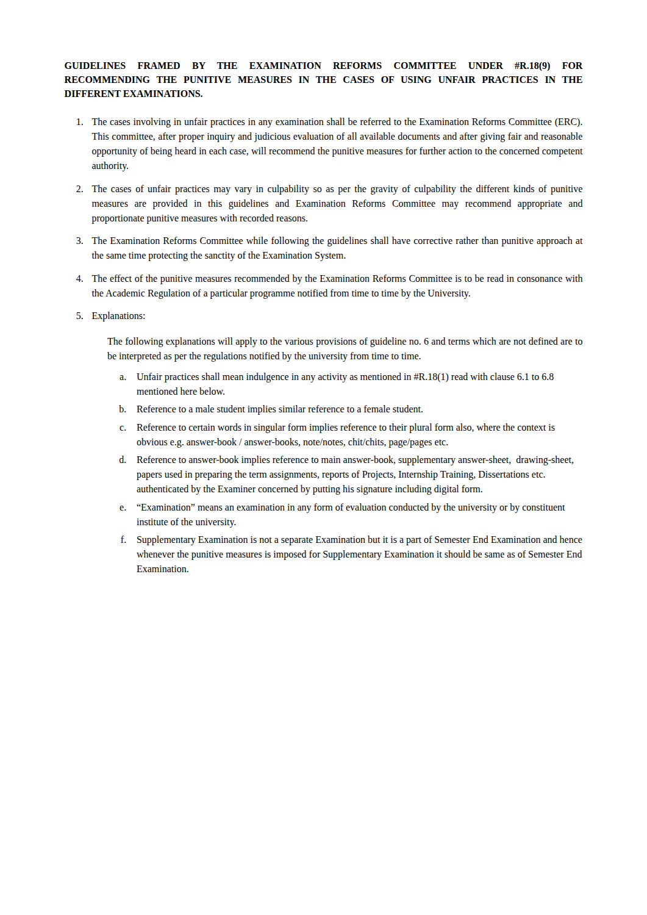Guidelines framed by the Examination Reforms Committee under #R.18(9) for recommending the punitive measures in the cases of using unfair practices in the different examinations.
The cases involving in unfair practices in any examination shall be referred to the Examination Reforms Committee (ERC). This committee, after proper inquiry and judicious evaluation of all available documents and after giving fair and reasonable opportunity of being heard in each case, will recommend the punitive measures for further action to the concerned competent authority.
The cases of unfair practices may vary in culpability so as per the gravity of culpability the different kinds of punitive measures are provided in this guidelines and Examination Reforms Committee may recommend appropriate and proportionate punitive measures with recorded reasons.
The Examination Reforms Committee while following the guidelines shall have corrective rather than punitive approach at the same time protecting the sanctity of the Examination System.
The effect of the punitive measures recommended by the Examination Reforms Committee is to be read in consonance with the Academic Regulation of a particular programme notified from time to time by the University.
Explanations:
The following explanations will apply to the various provisions of guideline no. 6 and terms which are not defined are to be interpreted as per the regulations notified by the university from time to time.
Unfair practices shall mean indulgence in any activity as mentioned in #R.18(1) read with clause 6.1 to 6.8 mentioned here below.
Reference to a male student implies similar reference to a female student.
Reference to certain words in singular form implies reference to their plural form also, where the context is obvious e.g. answer-book / answer-books, note/notes, chit/chits, page/pages etc.
Reference to answer-book implies reference to main answer-book, supplementary answer-sheet, drawing-sheet, papers used in preparing the term assignments, reports of Projects, Internship Training, Dissertations etc. authenticated by the Examiner concerned by putting his signature including digital form.
“Examination” means an examination in any form of evaluation conducted by the university or by constituent institute of the university.
Supplementary Examination is not a separate Examination but it is a part of Semester End Examination and hence whenever the punitive measures is imposed for Supplementary Examination it should be same as of Semester End Examination.